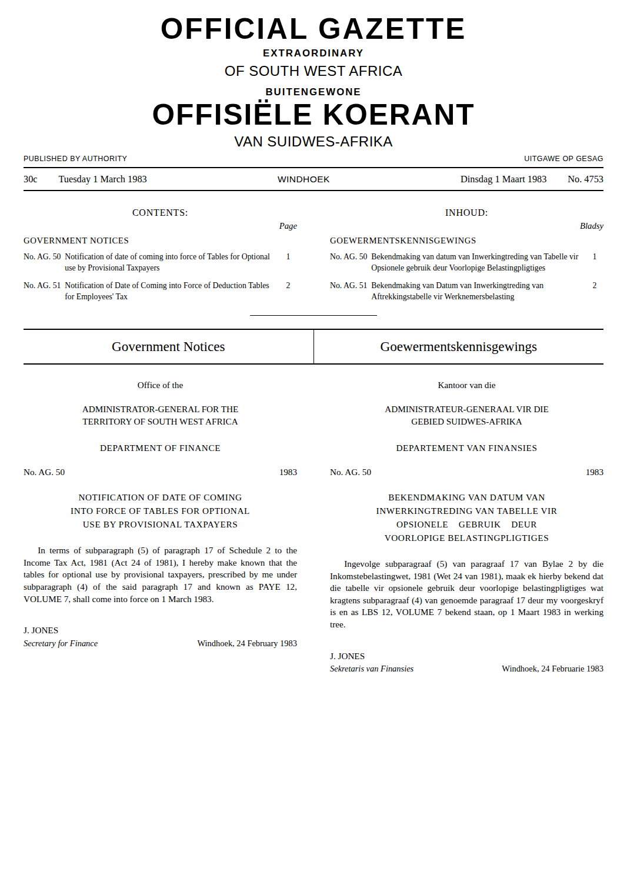OFFICIAL GAZETTE
EXTRAORDINARY
OF SOUTH WEST AFRICA
BUITENGEWONE
OFFISIËLE KOERANT
VAN SUIDWES-AFRIKA
PUBLISHED BY AUTHORITY UITGAWE OP GESAG
30c Tuesday 1 March 1983
WINDHOEK
Dinsdag 1 Maart 1983 No. 4753
CONTENTS:
Page
GOVERNMENT NOTICES
| No. AG. 50 | Notification of date of coming into force of Tables for Optional use by Provisional Taxpayers | 1 |
| No. AG. 51 | Notification of Date of Coming into Force of Deduction Tables for Employees' Tax | 2 |
INHOUD:
Bladsy
GOEWERMENTSKENNISGEWINGS
| No. AG. 50 | Bekendmaking van datum van Inwerkingtreding van Tabelle vir Opsionele gebruik deur Voorlopige Belastingpligtiges | 1 |
| No. AG. 51 | Bekendmaking van Datum van Inwerkingtreding van Aftrekkingstabelle vir Werknemersbelasting | 2 |
Government Notices
Goewermentskennisgewings
Office of the
ADMINISTRATOR-GENERAL FOR THE
TERRITORY OF SOUTH WEST AFRICA
DEPARTMENT OF FINANCE
No. AG. 50 1983
NOTIFICATION OF DATE OF COMING
INTO FORCE OF TABLES FOR OPTIONAL
USE BY PROVISIONAL TAXPAYERS
In terms of subparagraph (5) of paragraph 17 of Schedule 2 to the Income Tax Act, 1981 (Act 24 of 1981), I hereby make known that the tables for optional use by provisional taxpayers, prescribed by me under subparagraph (4) of the said paragraph 17 and known as PAYE 12, VOLUME 7, shall come into force on 1 March 1983.
J. JONES
Secretary for Finance Windhoek, 24 February 1983
Kantoor van die
ADMINISTRATEUR-GENERAAL VIR DIE
GEBIED SUIDWES-AFRIKA
DEPARTEMENT VAN FINANSIES
No. AG. 50 1983
BEKENDMAKING VAN DATUM VAN
INWERKINGTREDING VAN TABELLE VIR
OPSIONELE GEBRUIK DEUR
VOORLOPIGE BELASTINGPLIGTIGES
Ingevolge subparagraaf (5) van paragraaf 17 van Bylae 2 by die Inkomstebelastingwet, 1981 (Wet 24 van 1981), maak ek hierby bekend dat die tabelle vir opsionele gebruik deur voorlopige belastingpligtiges wat kragtens subparagraaf (4) van genoemde paragraaf 17 deur my voorgeskryf is en as LBS 12, VOLUME 7 bekend staan, op 1 Maart 1983 in werking tree.
J. JONES
Sekretaris van Finansies Windhoek, 24 Februarie 1983